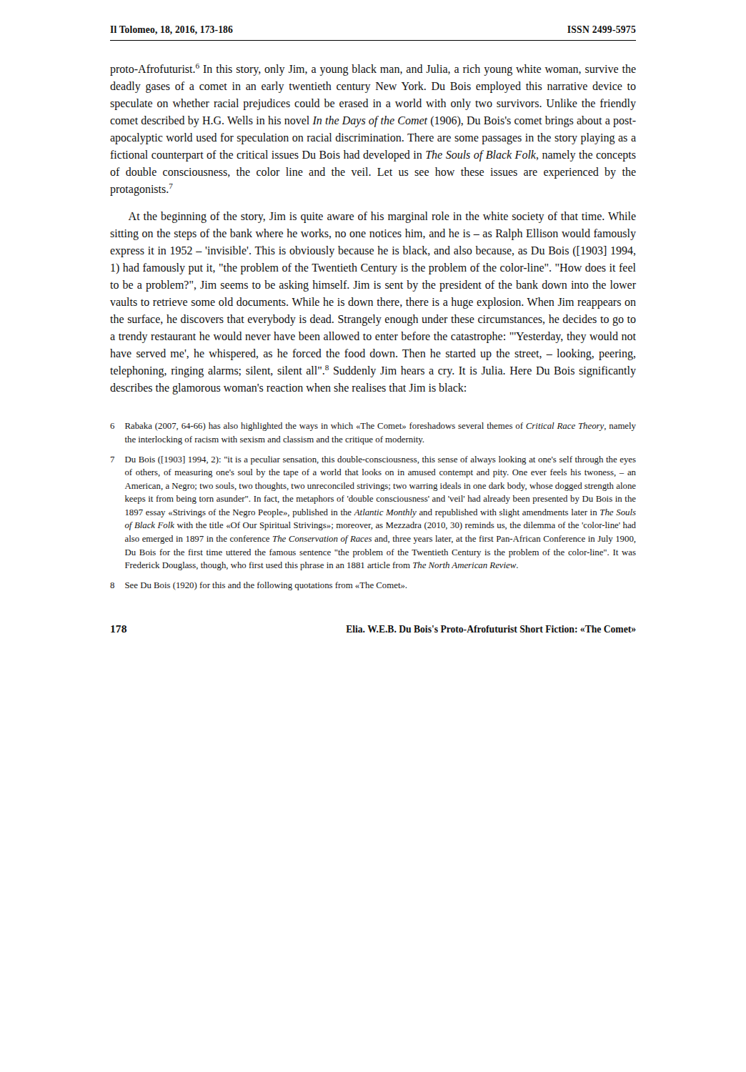Il Tolomeo, 18, 2016, 173-186 ISSN 2499-5975
proto-Afrofuturist.6 In this story, only Jim, a young black man, and Julia, a rich young white woman, survive the deadly gases of a comet in an early twentieth century New York. Du Bois employed this narrative device to speculate on whether racial prejudices could be erased in a world with only two survivors. Unlike the friendly comet described by H.G. Wells in his novel In the Days of the Comet (1906), Du Bois's comet brings about a post-apocalyptic world used for speculation on racial discrimination. There are some passages in the story playing as a fictional counterpart of the critical issues Du Bois had developed in The Souls of Black Folk, namely the concepts of double consciousness, the color line and the veil. Let us see how these issues are experienced by the protagonists.7
At the beginning of the story, Jim is quite aware of his marginal role in the white society of that time. While sitting on the steps of the bank where he works, no one notices him, and he is – as Ralph Ellison would famously express it in 1952 – 'invisible'. This is obviously because he is black, and also because, as Du Bois ([1903] 1994, 1) had famously put it, "the problem of the Twentieth Century is the problem of the color-line". "How does it feel to be a problem?", Jim seems to be asking himself. Jim is sent by the president of the bank down into the lower vaults to retrieve some old documents. While he is down there, there is a huge explosion. When Jim reappears on the surface, he discovers that everybody is dead. Strangely enough under these circumstances, he decides to go to a trendy restaurant he would never have been allowed to enter before the catastrophe: "'Yesterday, they would not have served me', he whispered, as he forced the food down. Then he started up the street, – looking, peering, telephoning, ringing alarms; silent, silent all".8 Suddenly Jim hears a cry. It is Julia. Here Du Bois significantly describes the glamorous woman's reaction when she realises that Jim is black:
6 Rabaka (2007, 64-66) has also highlighted the ways in which «The Comet» foreshadows several themes of Critical Race Theory, namely the interlocking of racism with sexism and classism and the critique of modernity.
7 Du Bois ([1903] 1994, 2): "it is a peculiar sensation, this double-consciousness, this sense of always looking at one's self through the eyes of others, of measuring one's soul by the tape of a world that looks on in amused contempt and pity. One ever feels his twoness, – an American, a Negro; two souls, two thoughts, two unreconciled strivings; two warring ideals in one dark body, whose dogged strength alone keeps it from being torn asunder". In fact, the metaphors of 'double consciousness' and 'veil' had already been presented by Du Bois in the 1897 essay «Strivings of the Negro People», published in the Atlantic Monthly and republished with slight amendments later in The Souls of Black Folk with the title «Of Our Spiritual Strivings»; moreover, as Mezzadra (2010, 30) reminds us, the dilemma of the 'color-line' had also emerged in 1897 in the conference The Conservation of Races and, three years later, at the first Pan-African Conference in July 1900, Du Bois for the first time uttered the famous sentence "the problem of the Twentieth Century is the problem of the color-line". It was Frederick Douglass, though, who first used this phrase in an 1881 article from The North American Review.
8 See Du Bois (1920) for this and the following quotations from «The Comet».
178 Elia. W.E.B. Du Bois's Proto-Afrofuturist Short Fiction: «The Comet»